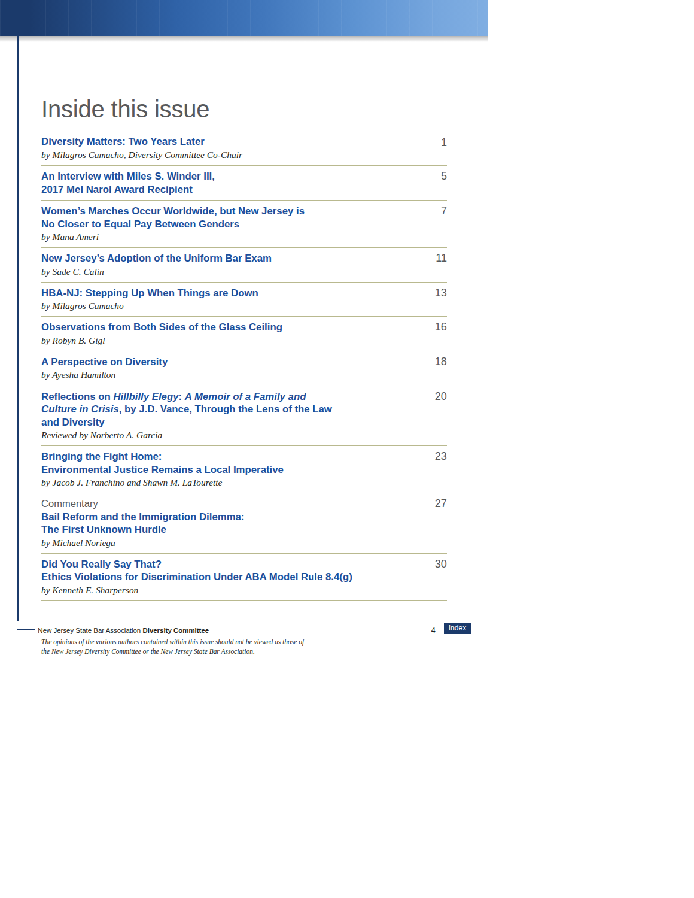Inside this issue
| Diversity Matters: Two Years Later by Milagros Camacho, Diversity Committee Co-Chair | 1 |
| An Interview with Miles S. Winder III, 2017 Mel Narol Award Recipient | 5 |
| Women’s Marches Occur Worldwide, but New Jersey is No Closer to Equal Pay Between Genders by Mana Ameri | 7 |
| New Jersey’s Adoption of the Uniform Bar Exam by Sade C. Calin | 11 |
| HBA-NJ: Stepping Up When Things are Down by Milagros Camacho | 13 |
| Observations from Both Sides of the Glass Ceiling by Robyn B. Gigl | 16 |
| A Perspective on Diversity by Ayesha Hamilton | 18 |
| Reflections on Hillbilly Elegy : A Memoir of a Family and Culture in Crisis , by J.D. Vance, Through the Lens of the Law and Diversity Reviewed by Norberto A. Garcia | 20 |
| Bringing the Fight Home: Environmental Justice Remains a Local Imperative by Jacob J. Franchino and Shawn M. LaTourette | 23 |
| Commentary Bail Reform and the Immigration Dilemma: The First Unknown Hurdle by Michael Noriega | 27 |
| Did You Really Say That? Ethics Violations for Discrimination Under ABA Model Rule 8.4(g) by Kenneth E. Sharperson | 30 |
The opinions of the various authors contained within this issue should not be viewed as those of
the New Jersey Diversity Committee or the New Jersey State Bar Association.
New Jersey State Bar Association Diversity Committee
4
Index